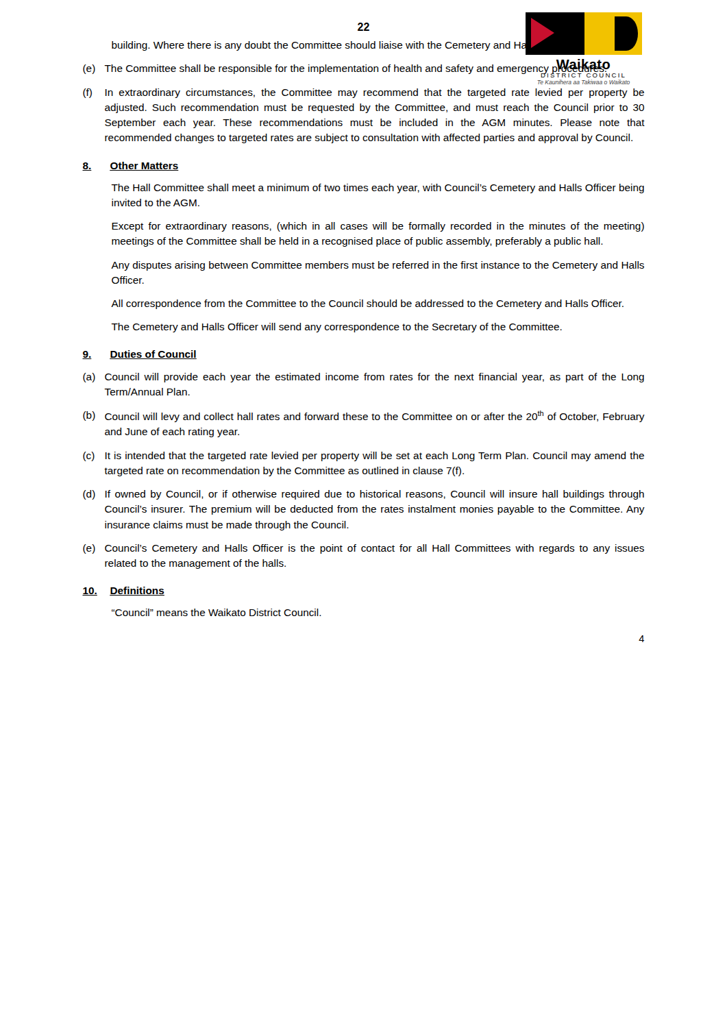22
Waikato DISTRICT COUNCIL Te Kaunihera aa Takiwaa o Waikato
building. Where there is any doubt the Committee should liaise with the Cemetery and Halls Officer.
(e) The Committee shall be responsible for the implementation of health and safety and emergency procedures.
(f) In extraordinary circumstances, the Committee may recommend that the targeted rate levied per property be adjusted. Such recommendation must be requested by the Committee, and must reach the Council prior to 30 September each year. These recommendations must be included in the AGM minutes. Please note that recommended changes to targeted rates are subject to consultation with affected parties and approval by Council.
8. Other Matters
The Hall Committee shall meet a minimum of two times each year, with Council’s Cemetery and Halls Officer being invited to the AGM.
Except for extraordinary reasons, (which in all cases will be formally recorded in the minutes of the meeting) meetings of the Committee shall be held in a recognised place of public assembly, preferably a public hall.
Any disputes arising between Committee members must be referred in the first instance to the Cemetery and Halls Officer.
All correspondence from the Committee to the Council should be addressed to the Cemetery and Halls Officer.
The Cemetery and Halls Officer will send any correspondence to the Secretary of the Committee.
9. Duties of Council
(a) Council will provide each year the estimated income from rates for the next financial year, as part of the Long Term/Annual Plan.
(b) Council will levy and collect hall rates and forward these to the Committee on or after the 20th of October, February and June of each rating year.
(c) It is intended that the targeted rate levied per property will be set at each Long Term Plan. Council may amend the targeted rate on recommendation by the Committee as outlined in clause 7(f).
(d) If owned by Council, or if otherwise required due to historical reasons, Council will insure hall buildings through Council’s insurer. The premium will be deducted from the rates instalment monies payable to the Committee. Any insurance claims must be made through the Council.
(e) Council’s Cemetery and Halls Officer is the point of contact for all Hall Committees with regards to any issues related to the management of the halls.
10. Definitions
“Council” means the Waikato District Council.
4